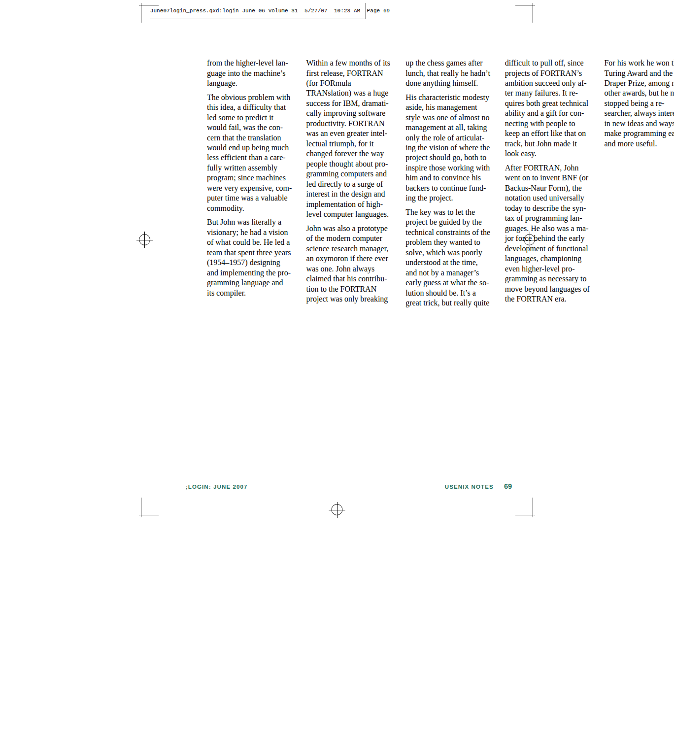June07login_press.qxd:login June 06 Volume 31 5/27/07 10:23 AM Page 69
from the higher-level language into the machine’s language.
The obvious problem with this idea, a difficulty that led some to predict it would fail, was the concern that the translation would end up being much less efficient than a carefully written assembly program; since machines were very expensive, computer time was a valuable commodity.
But John was literally a visionary; he had a vision of what could be. He led a team that spent three years (1954–1957) designing and implementing the programming language and its compiler.
Within a few months of its first release, FORTRAN (for FORmula TRANslation) was a huge success for IBM, dramatically improving software productivity. FORTRAN was an even greater intellectual triumph, for it changed forever the way people thought about programming computers and led directly to a surge of interest in the design and implementation of high-level computer languages.
John was also a prototype of the modern computer science research manager, an oxymoron if there ever was one. John always claimed that his contribution to the FORTRAN project was only breaking up the chess games after lunch, that really he hadn’t done anything himself.
His characteristic modesty aside, his management style was one of almost no management at all, taking only the role of articulating the vision of where the project should go, both to inspire those working with him and to convince his backers to continue funding the project.
The key was to let the project be guided by the technical constraints of the problem they wanted to solve, which was poorly understood at the time, and not by a manager’s early guess at what the solution should be. It’s a great trick, but really quite difficult to pull off, since projects of FORTRAN’s ambition succeed only after many failures. It requires both great technical ability and a gift for connecting with people to keep an effort like that on track, but John made it look easy.
After FORTRAN, John went on to invent BNF (or Backus-Naur Form), the notation used universally today to describe the syntax of programming languages. He also was a major force behind the early development of functional languages, championing even higher-level programming as necessary to move beyond languages of the FORTRAN era.
For his work he won the Turing Award and the Draper Prize, among many other awards, but he never stopped being a researcher, always interested in new ideas and ways to make programming easier and more useful.
;LOGIN: JUNE 2007
USENIX NOTES 69